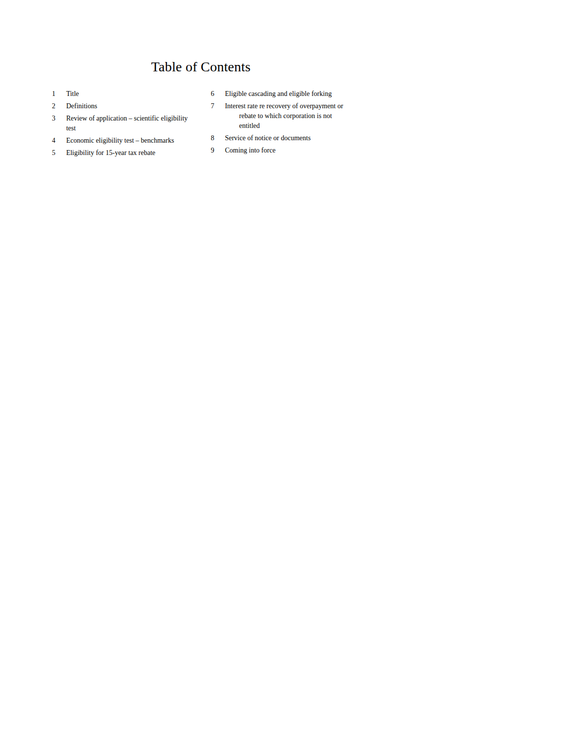Table of Contents
| 1 | Title |
| 2 | Definitions |
| 3 | Review of application – scientific eligibility test |
| 4 | Economic eligibility test – benchmarks |
| 5 | Eligibility for 15-year tax rebate |
| 6 | Eligible cascading and eligible forking |
| 7 | Interest rate re recovery of overpayment or rebate to which corporation is not entitled |
| 8 | Service of notice or documents |
| 9 | Coming into force |